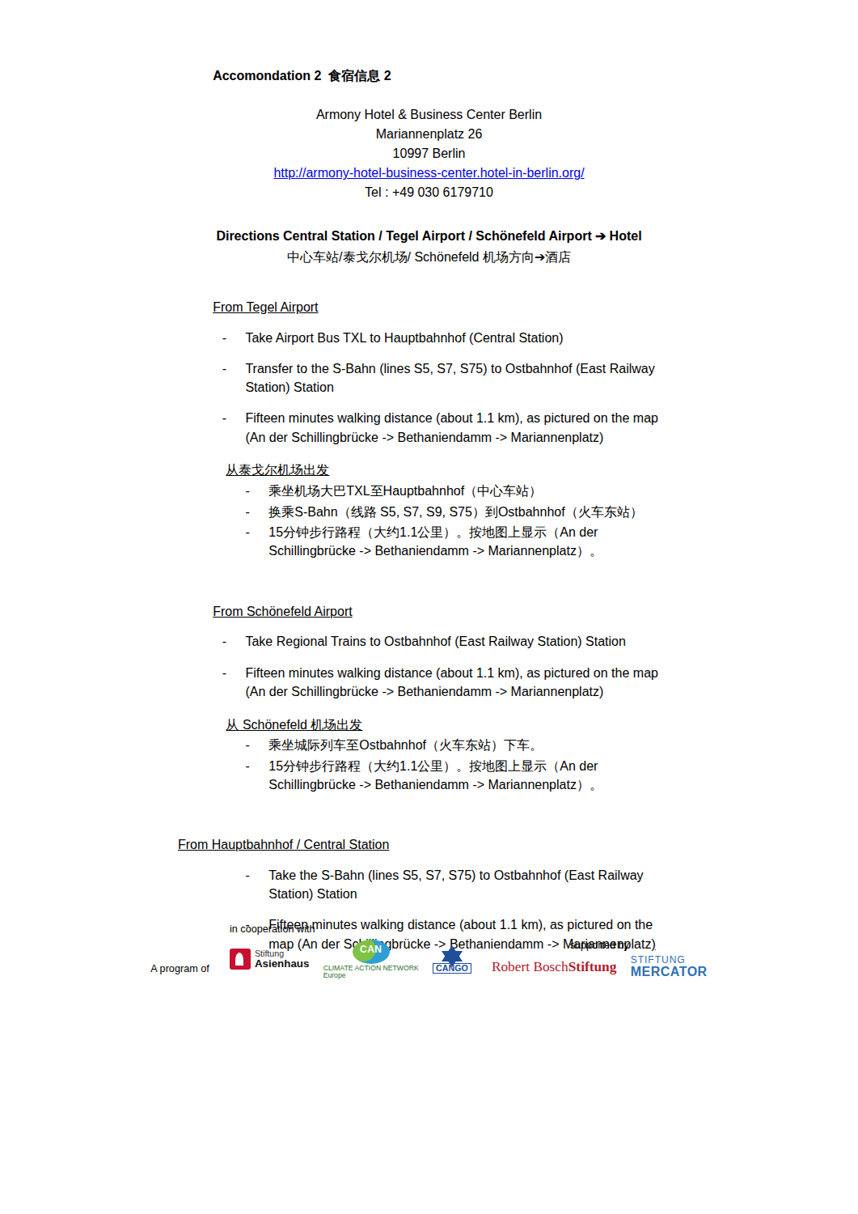Accomondation 2 食宿信息 2
Armony Hotel & Business Center Berlin
Mariannenplatz 26
10997 Berlin
http://armony-hotel-business-center.hotel-in-berlin.org/
Tel : +49 030 6179710
Directions Central Station / Tegel Airport / Schönefeld Airport ➔ Hotel
中心车站/泰戈尔机场/ Schönefeld 机场方向➔酒店
From Tegel Airport
Take Airport Bus TXL to Hauptbahnhof (Central Station)
Transfer to the S-Bahn (lines S5, S7, S75) to Ostbahnhof (East Railway Station) Station
Fifteen minutes walking distance (about 1.1 km), as pictured on the map (An der Schillingbrücke -> Bethaniendamm -> Mariannenplatz)
从泰戈尔机场出发
乘坐机场大巴TXL至Hauptbahnhof（中心车站）
换乘S-Bahn（线路 S5, S7, S9, S75）到Ostbahnhof（火车东站）
15分钟步行路程（大约1.1公里）。按地图上显示（An der Schillingbrücke -> Bethaniendamm -> Mariannenplatz）。
From Schönefeld Airport
Take Regional Trains to Ostbahnhof (East Railway Station) Station
Fifteen minutes walking distance (about 1.1 km), as pictured on the map (An der Schillingbrücke -> Bethaniendamm -> Mariannenplatz)
从 Schönefeld 机场出发
乘坐城际列车至Ostbahnhof（火车东站）下车。
15分钟步行路程（大约1.1公里）。按地图上显示（An der Schillingbrücke -> Bethaniendamm -> Mariannenplatz）。
From Hauptbahnhof / Central Station
Take the S-Bahn (lines S5, S7, S75) to Ostbahnhof (East Railway Station) Station
Fifteen minutes walking distance (about 1.1 km), as pictured on the map (An der Schillingbrücke -> Bethaniendamm -> Mariannenplatz)
A program of
in cooperation with
Stiftung
Asienhaus CLIMATE ACTION NETWORK
Europe CANGO
supported by
Robert Bosch Stiftung STIFTUNG MERCATOR